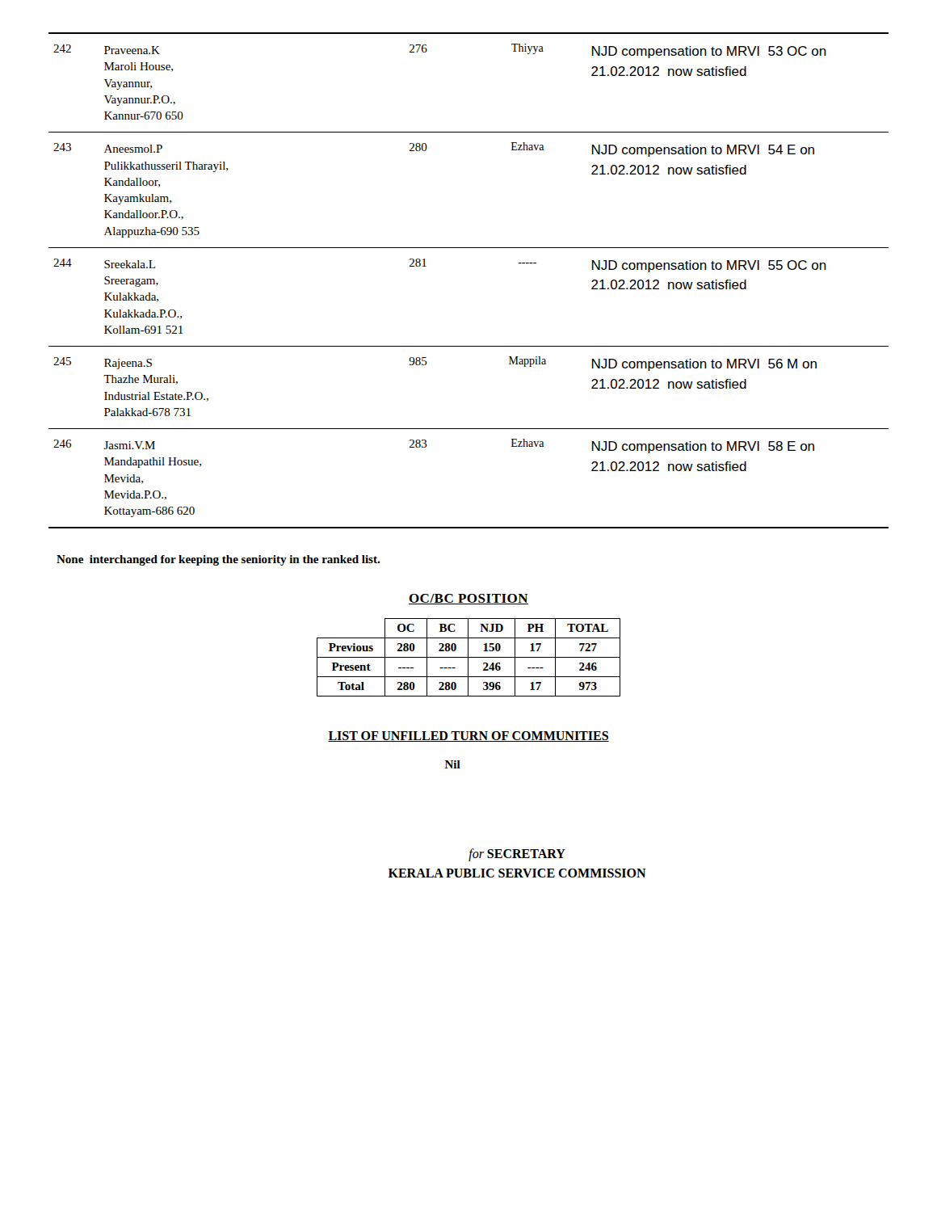| 242 | Praveena.K Maroli House, Vayannur, Vayannur.P.O., Kannur-670 650 | 276 | Thiyya | NJD compensation to MRVI 53 OC on 21.02.2012 now satisfied |
| 243 | Aneesmol.P Pulikkathusseril Tharayil, Kandalloor, Kayamkulam, Kandalloor.P.O., Alappuzha-690 535 | 280 | Ezhava | NJD compensation to MRVI 54 E on 21.02.2012 now satisfied |
| 244 | Sreekala.L Sreeragam, Kulakkada, Kulakkada.P.O., Kollam-691 521 | 281 | ----- | NJD compensation to MRVI 55 OC on 21.02.2012 now satisfied |
| 245 | Rajeena.S Thazhe Murali, Industrial Estate.P.O., Palakkad-678 731 | 985 | Mappila | NJD compensation to MRVI 56 M on 21.02.2012 now satisfied |
| 246 | Jasmi.V.M Mandapathil Hosue, Mevida, Mevida.P.O., Kottayam-686 620 | 283 | Ezhava | NJD compensation to MRVI 58 E on 21.02.2012 now satisfied |
None interchanged for keeping the seniority in the ranked list.
OC/BC POSITION
| | OC | BC | NJD | PH | TOTAL |
| --- | --- | --- | --- | --- | --- |
| Previous | 280 | 280 | 150 | 17 | 727 |
| Present | ---- | ---- | 246 | ---- | 246 |
| Total | 280 | 280 | 396 | 17 | 973 |
LIST OF UNFILLED TURN OF COMMUNITIES
Nil
for SECRETARY
KERALA PUBLIC SERVICE COMMISSION